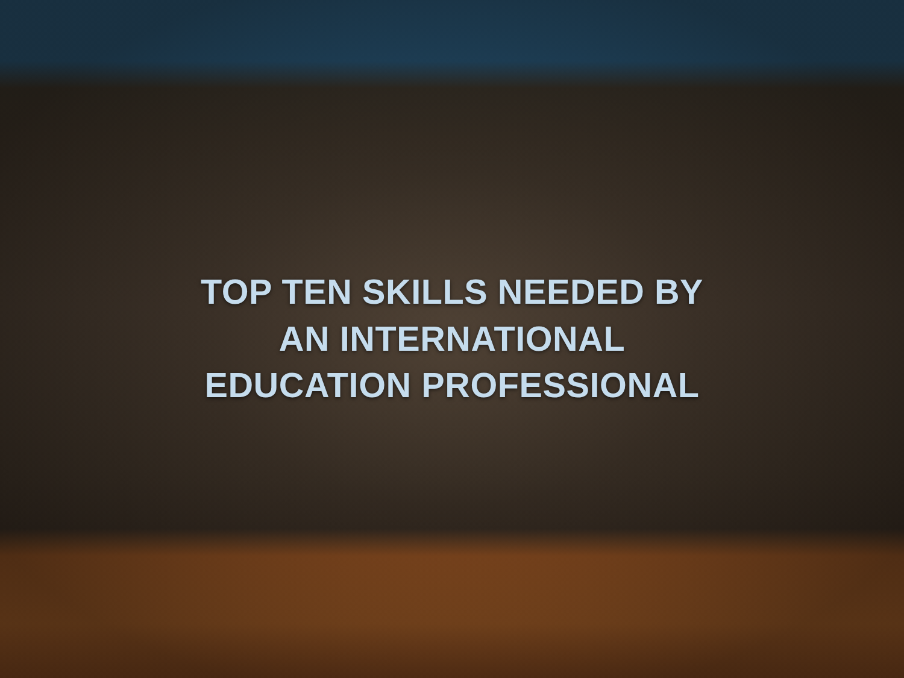Top Ten Skills Needed by an International Education Professional